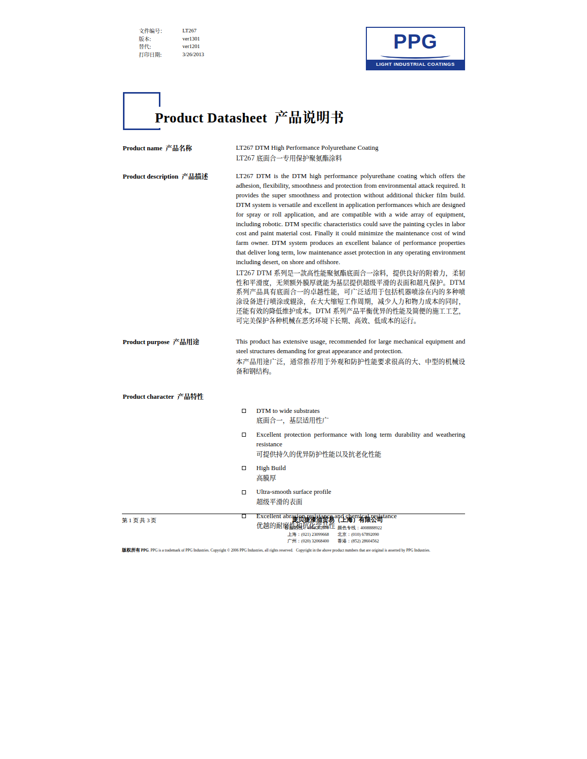| 文件编号： | LT267 |
| 版本: | ver1301 |
| 替代: | ver1201 |
| 打印日期: | 3/26/2013 |
PPG
LIGHT INDUSTRIAL COATINGS
Product Datasheet 产品说明书
Product name 产品名称
LT267 DTM High Performance Polyurethane Coating
LT267 底面合一专用保护聚氨酯涂料
Product description 产品描述
LT267 DTM is the DTM high performance polyurethane coating which offers the adhesion, flexibility, smoothness and protection from environmental attack required. It provides the super smoothness and protection without additional thicker film build. DTM system is versatile and excellent in application performances which are designed for spray or roll application, and are compatible with a wide array of equipment, including robotic. DTM specific characteristics could save the painting cycles in labor cost and paint material cost. Finally it could minimize the maintenance cost of wind farm owner. DTM system produces an excellent balance of performance properties that deliver long term, low maintenance asset protection in any operating environment including desert, on shore and offshore.
LT267 DTM 系列是一款高性能聚氨酯底面合一涂料，提供良好的附着力，柔韧性和平滑度，无须额外膜厚就能为基层提供超级平滑的表面和超凡保护。DTM 系列产品具有底面合一的卓越性能，可广泛适用于包括机器喷涂在内的多种喷涂设备进行喷涂或辊涂，在大大缩短工作周期，减少人力和物力成本的同时，还能有效的降低维护成本。DTM 系列产品平衡优异的性能及简便的施工工艺，可完美保护各种机械在恶劣环境下长期、高效、低成本的运行。
Product purpose 产品用途
This product has extensive usage, recommended for large mechanical equipment and steel structures demanding for great appearance and protection.
本产品用途广泛，通常推荐用于外观和防护性能要求很高的大、中型的机械设备和钢结构。
Product character 产品特性
DTM to wide substrates 底面合一，基层适用性广
Excellent protection performance with long term durability and weathering resistance 可提供持久的优异防护性能以及抗老化性能
High Build 高膜厚
Ultra-smooth surface profile 超级平滑的表面
Excellent abrasion resistance and chemical resistance 优越的耐磨性和抗化学品性
第 1 页 共 3 页
庞贝捷漆油贸易（上海）有限公司
客服热线：4008202570 颜色专线：4008888922
上海：(021) 23099668 北京：(010) 67892090
广州：(020) 32068400 香港：(852) 28604562
版权所有 PPG. PPG is a trademark of PPG Industries. Copyright © 2006 PPG Industries, all rights reserved. Copyright in the above product numbers that are original is asserted by PPG Industries.